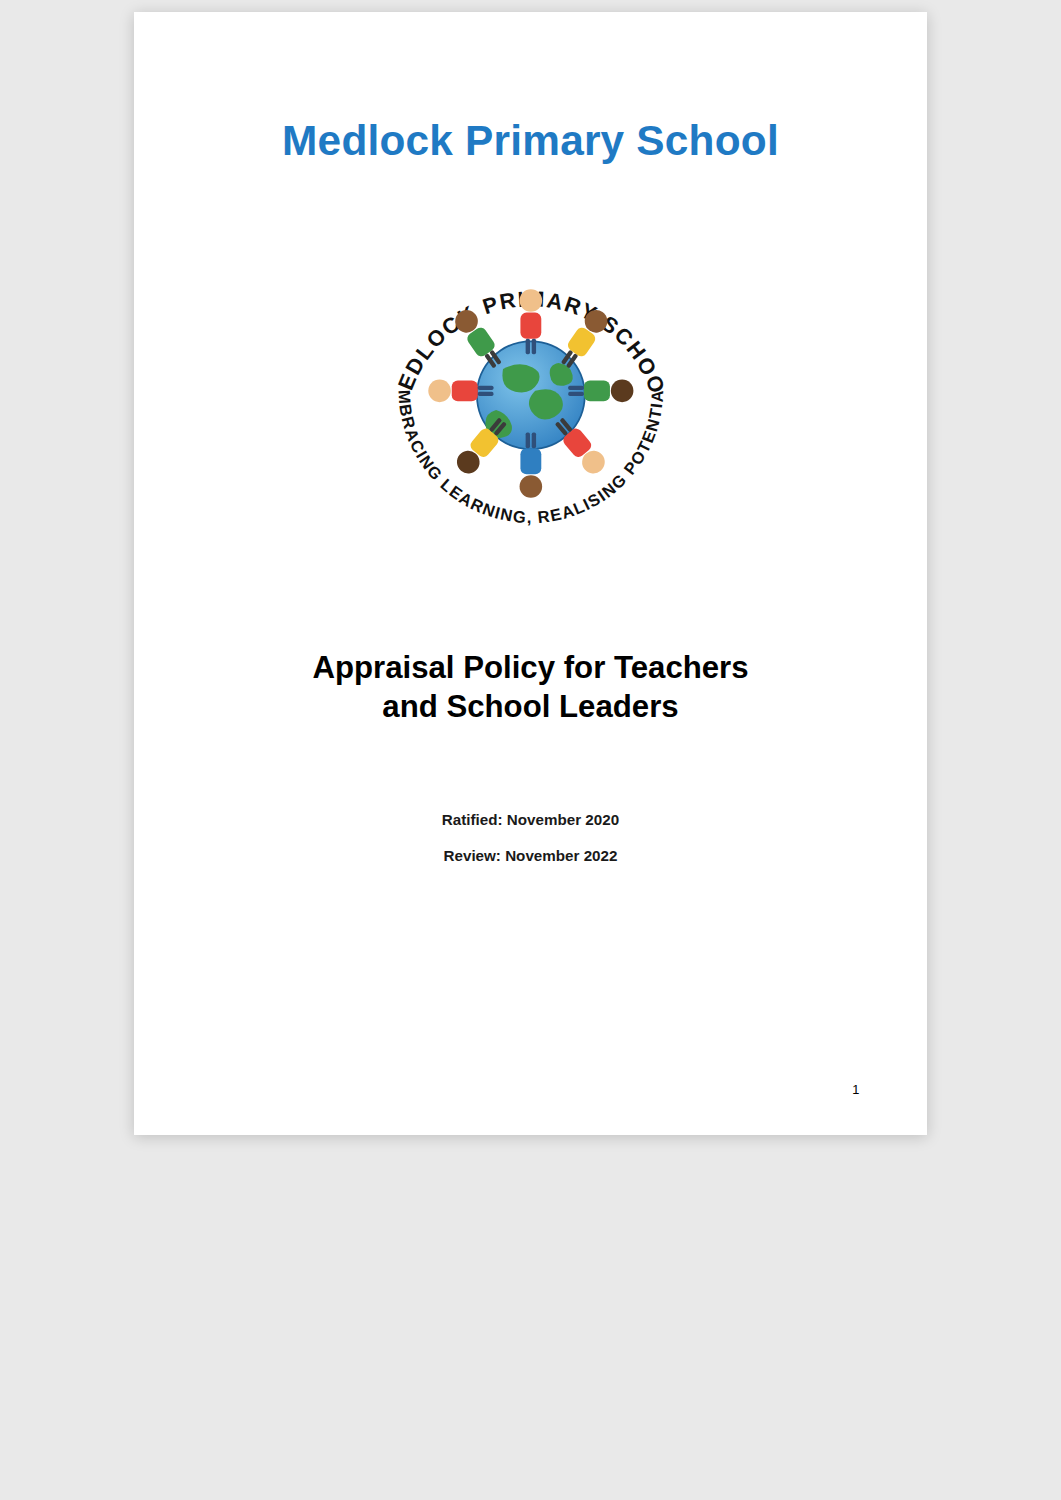Medlock Primary School
MEDLOCK PRIMARY SCHOOL EMBRACING LEARNING, REALISING POTENTIAL
Medlock Primary School crest
Appraisal Policy for Teachers
and School Leaders
Ratified: November 2020
Review: November 2022
1